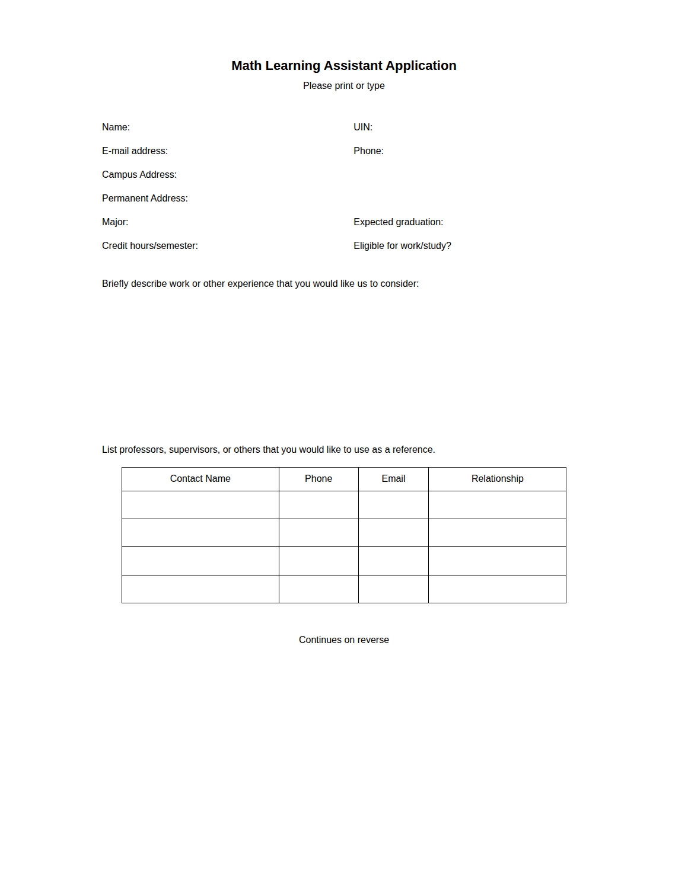Math Learning Assistant Application
Please print or type
| Name: | UIN: |
| E-mail address: | Phone: |
| Campus Address: |
| Permanent Address: |
| Major: | Expected graduation: |
| Credit hours/semester: | Eligible for work/study? |
Briefly describe work or other experience that you would like us to consider:
List professors, supervisors, or others that you would like to use as a reference.
| Contact Name | Phone | Email | Relationship |
| --- | --- | --- | --- |
Continues on reverse